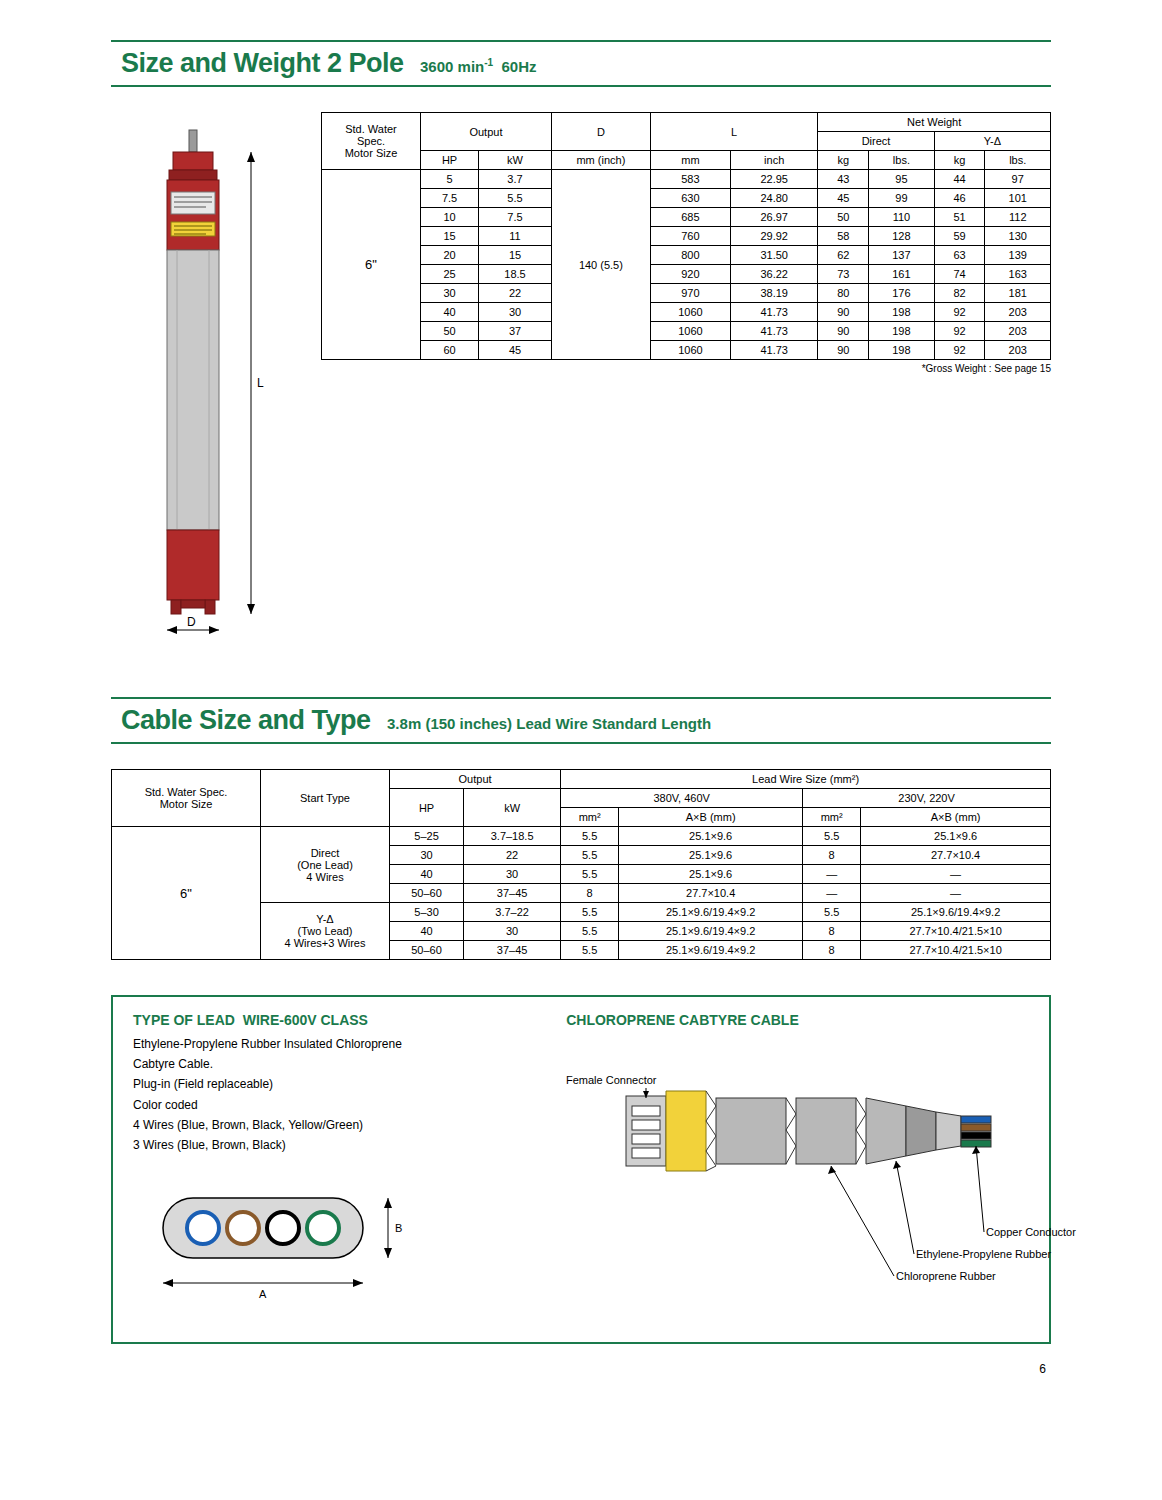Size and Weight 2 Pole
3600 min-1 60Hz
L D
| Std. Water Spec. Motor Size | Output | D | L | Net Weight |
| --- | --- | --- | --- | --- |
| Direct | Y-Δ |
| HP | kW | mm (inch) | mm | inch | kg | lbs. | kg | lbs. |
| 6" | 5 | 3.7 | 140 (5.5) | 583 | 22.95 | 43 | 95 | 44 | 97 |
| 7.5 | 5.5 | 630 | 24.80 | 45 | 99 | 46 | 101 |
| 10 | 7.5 | 685 | 26.97 | 50 | 110 | 51 | 112 |
| 15 | 11 | 760 | 29.92 | 58 | 128 | 59 | 130 |
| 20 | 15 | 800 | 31.50 | 62 | 137 | 63 | 139 |
| 25 | 18.5 | 920 | 36.22 | 73 | 161 | 74 | 163 |
| 30 | 22 | 970 | 38.19 | 80 | 176 | 82 | 181 |
| 40 | 30 | 1060 | 41.73 | 90 | 198 | 92 | 203 |
| 50 | 37 | 1060 | 41.73 | 90 | 198 | 92 | 203 |
| 60 | 45 | 1060 | 41.73 | 90 | 198 | 92 | 203 |
*Gross Weight : See page 15
Cable Size and Type
3.8m (150 inches) Lead Wire Standard Length
| Std. Water Spec. Motor Size | Start Type | Output | Lead Wire Size (mm²) |
| --- | --- | --- | --- |
| HP | kW | 380V, 460V | 230V, 220V |
| mm² | A×B (mm) | mm² | A×B (mm) |
| 6" | Direct (One Lead) 4 Wires | 5–25 | 3.7–18.5 | 5.5 | 25.1×9.6 | 5.5 | 25.1×9.6 |
| 30 | 22 | 5.5 | 25.1×9.6 | 8 | 27.7×10.4 |
| 40 | 30 | 5.5 | 25.1×9.6 | — | — |
| 50–60 | 37–45 | 8 | 27.7×10.4 | — | — |
| Y-Δ (Two Lead) 4 Wires+3 Wires | 5–30 | 3.7–22 | 5.5 | 25.1×9.6/19.4×9.2 | 5.5 | 25.1×9.6/19.4×9.2 |
| 40 | 30 | 5.5 | 25.1×9.6/19.4×9.2 | 8 | 27.7×10.4/21.5×10 |
| 50–60 | 37–45 | 5.5 | 25.1×9.6/19.4×9.2 | 8 | 27.7×10.4/21.5×10 |
TYPE OF LEAD WIRE-600V CLASS
Ethylene-Propylene Rubber Insulated Chloroprene
Cabtyre Cable.
Plug-in (Field replaceable)
Color coded
4 Wires (Blue, Brown, Black, Yellow/Green)
3 Wires (Blue, Brown, Black)
B A
CHLOROPRENE CABTYRE CABLE
Female Connector Copper Conductor Ethylene-Propylene Rubber Chloroprene Rubber
6